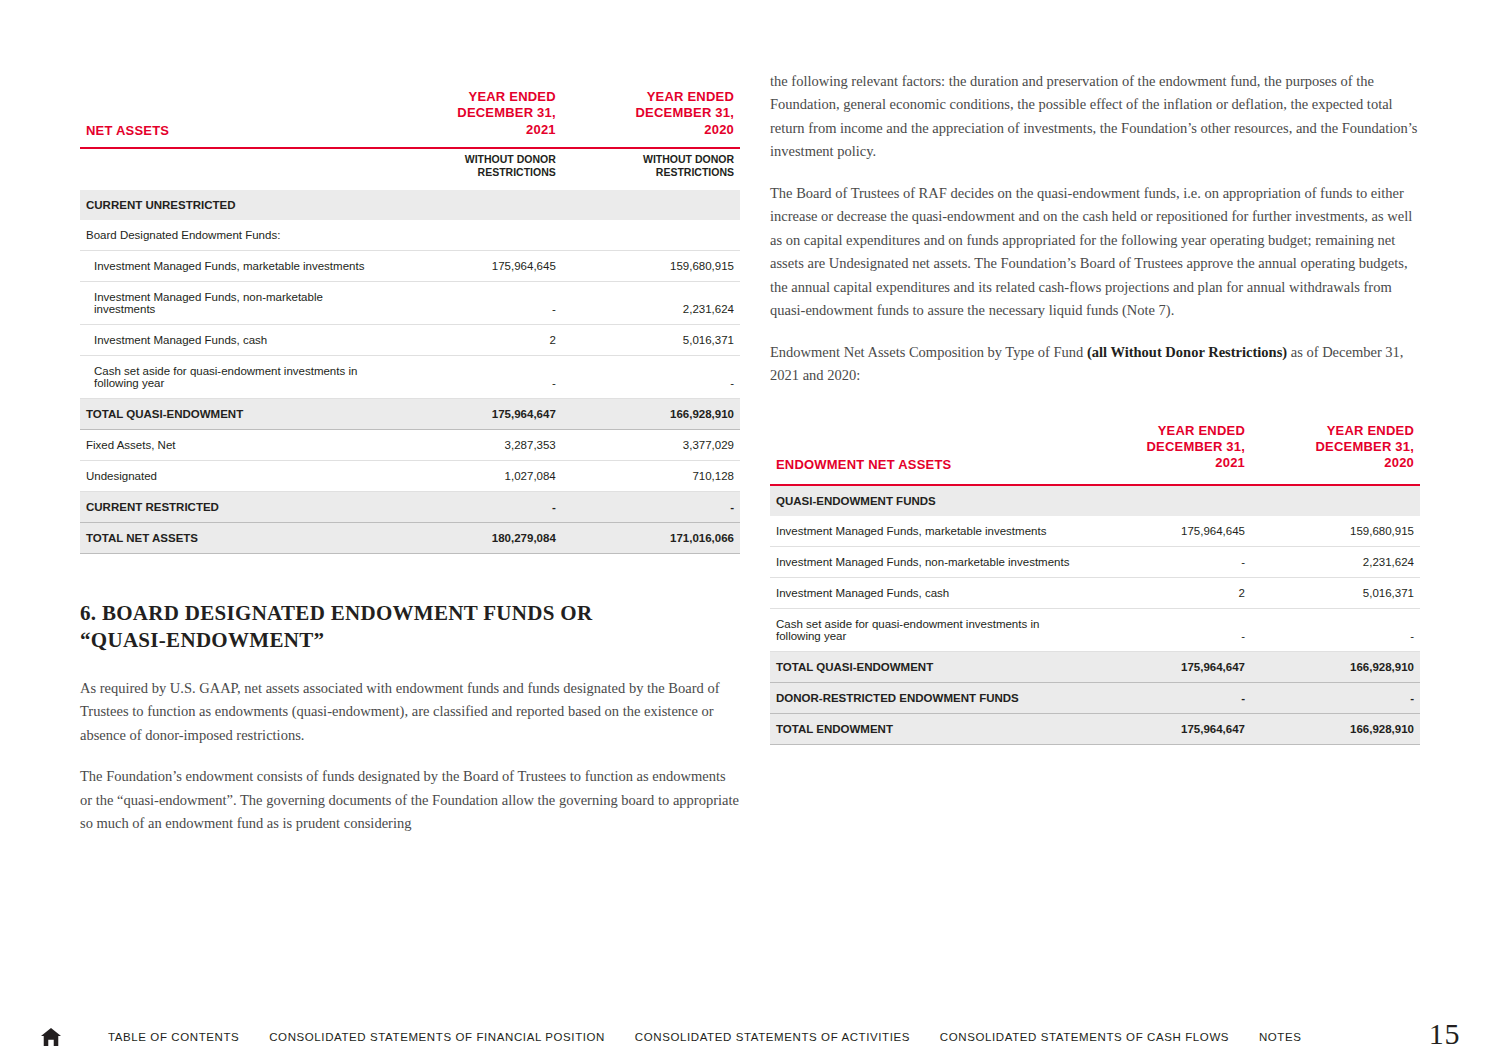| NET ASSETS | YEAR ENDED DECEMBER 31, 2021 | YEAR ENDED DECEMBER 31, 2020 |
| --- | --- | --- |
| | WITHOUT DONOR RESTRICTIONS | WITHOUT DONOR RESTRICTIONS |
| CURRENT UNRESTRICTED | | |
| Board Designated Endowment Funds: | | |
| Investment Managed Funds, marketable investments | 175,964,645 | 159,680,915 |
| Investment Managed Funds, non-marketable investments | - | 2,231,624 |
| Investment Managed Funds, cash | 2 | 5,016,371 |
| Cash set aside for quasi-endowment investments in following year | - | - |
| TOTAL QUASI-ENDOWMENT | 175,964,647 | 166,928,910 |
| Fixed Assets, Net | 3,287,353 | 3,377,029 |
| Undesignated | 1,027,084 | 710,128 |
| CURRENT RESTRICTED | - | - |
| TOTAL NET ASSETS | 180,279,084 | 171,016,066 |
6. BOARD DESIGNATED ENDOWMENT FUNDS OR
“QUASI-ENDOWMENT”
As required by U.S. GAAP, net assets associated with endowment funds and funds designated by the Board of Trustees to function as endowments (quasi-endowment), are classified and reported based on the existence or absence of donor-imposed restrictions.
The Foundation’s endowment consists of funds designated by the Board of Trustees to function as endowments or the “quasi-endowment”. The governing documents of the Foundation allow the governing board to appropriate so much of an endowment fund as is prudent considering
the following relevant factors: the duration and preservation of the endowment fund, the purposes of the Foundation, general economic conditions, the possible effect of the inflation or deflation, the expected total return from income and the appreciation of investments, the Foundation’s other resources, and the Foundation’s investment policy.
The Board of Trustees of RAF decides on the quasi-endowment funds, i.e. on appropriation of funds to either increase or decrease the quasi-endowment and on the cash held or repositioned for further investments, as well as on capital expenditures and on funds appropriated for the following year operating budget; remaining net assets are Undesignated net assets. The Foundation’s Board of Trustees approve the annual operating budgets, the annual capital expenditures and its related cash-flows projections and plan for annual withdrawals from quasi-endowment funds to assure the necessary liquid funds (Note 7).
Endowment Net Assets Composition by Type of Fund (all Without Donor Restrictions) as of December 31, 2021 and 2020:
| ENDOWMENT NET ASSETS | YEAR ENDED DECEMBER 31, 2021 | YEAR ENDED DECEMBER 31, 2020 |
| --- | --- | --- |
| QUASI-ENDOWMENT FUNDS | | |
| Investment Managed Funds, marketable investments | 175,964,645 | 159,680,915 |
| Investment Managed Funds, non-marketable investments | - | 2,231,624 |
| Investment Managed Funds, cash | 2 | 5,016,371 |
| Cash set aside for quasi-endowment investments in following year | - | - |
| TOTAL QUASI-ENDOWMENT | 175,964,647 | 166,928,910 |
| DONOR-RESTRICTED ENDOWMENT FUNDS | - | - |
| TOTAL ENDOWMENT | 175,964,647 | 166,928,910 |
TABLE OF CONTENTS CONSOLIDATED STATEMENTS OF FINANCIAL POSITION CONSOLIDATED STATEMENTS OF ACTIVITIES CONSOLIDATED STATEMENTS OF CASH FLOWS NOTES
15